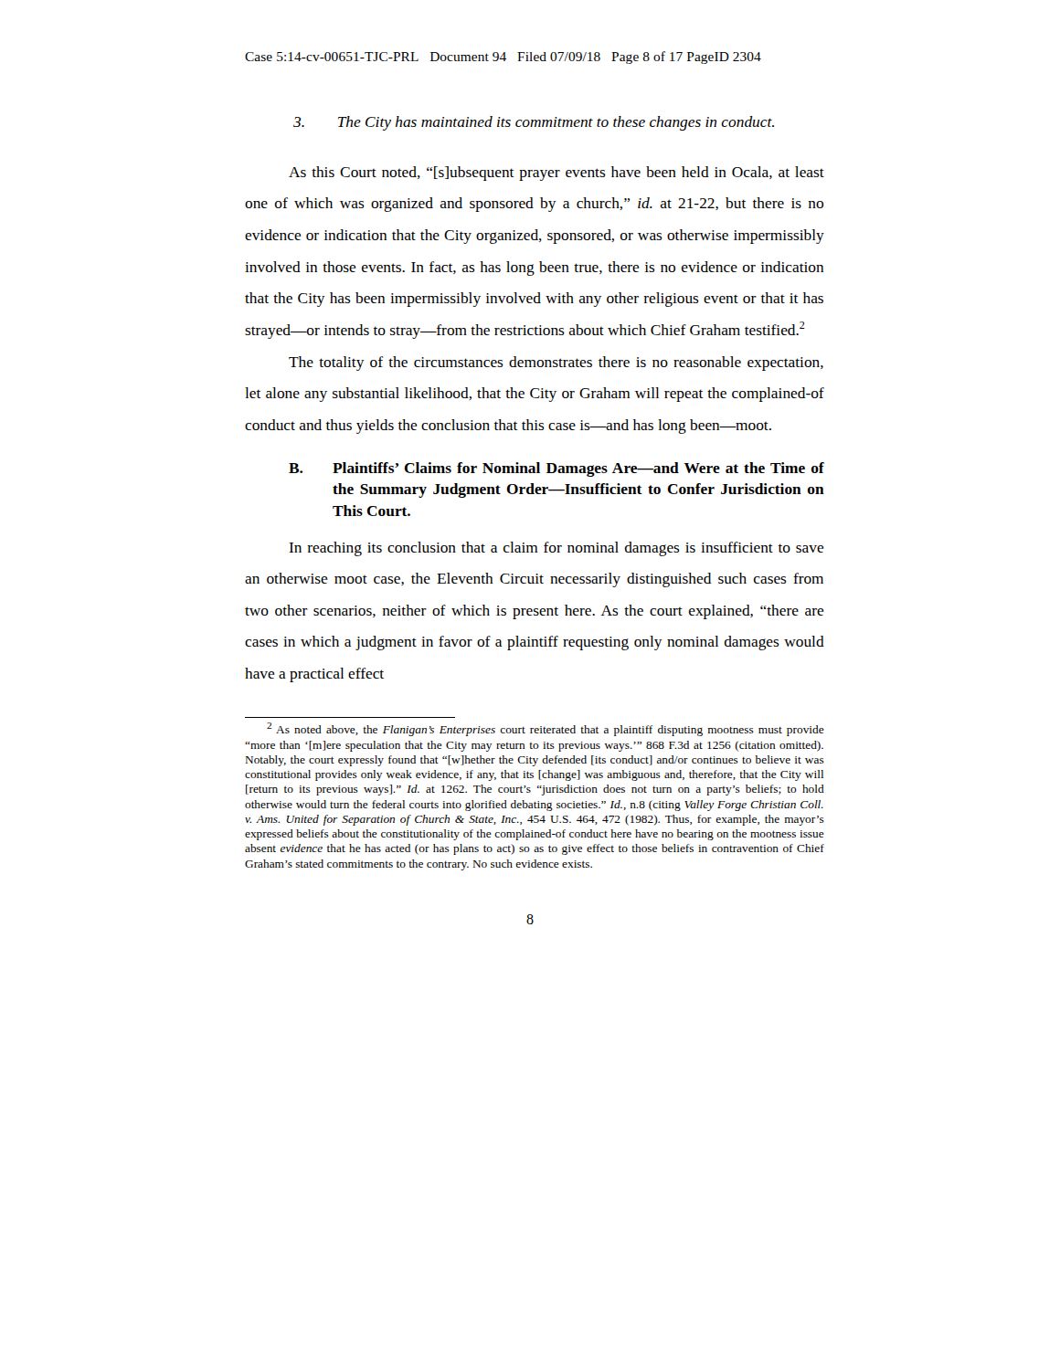Case 5:14-cv-00651-TJC-PRL Document 94 Filed 07/09/18 Page 8 of 17 PageID 2304
3.  The City has maintained its commitment to these changes in conduct.
As this Court noted, “[s]ubsequent prayer events have been held in Ocala, at least one of which was organized and sponsored by a church,” id. at 21-22, but there is no evidence or indication that the City organized, sponsored, or was otherwise impermissibly involved in those events. In fact, as has long been true, there is no evidence or indication that the City has been impermissibly involved with any other religious event or that it has strayed—or intends to stray—from the restrictions about which Chief Graham testified.2
The totality of the circumstances demonstrates there is no reasonable expectation, let alone any substantial likelihood, that the City or Graham will repeat the complained-of conduct and thus yields the conclusion that this case is—and has long been—moot.
B.
Plaintiffs’ Claims for Nominal Damages Are—and Were at the Time of the Summary Judgment Order—Insufficient to Confer Jurisdiction on This Court.
In reaching its conclusion that a claim for nominal damages is insufficient to save an otherwise moot case, the Eleventh Circuit necessarily distinguished such cases from two other scenarios, neither of which is present here. As the court explained, “there are cases in which a judgment in favor of a plaintiff requesting only nominal damages would have a practical effect
2 As noted above, the Flanigan’s Enterprises court reiterated that a plaintiff disputing mootness must provide “more than ‘[m]ere speculation that the City may return to its previous ways.’” 868 F.3d at 1256 (citation omitted). Notably, the court expressly found that “[w]hether the City defended [its conduct] and/or continues to believe it was constitutional provides only weak evidence, if any, that its [change] was ambiguous and, therefore, that the City will [return to its previous ways].” Id. at 1262. The court’s “jurisdiction does not turn on a party’s beliefs; to hold otherwise would turn the federal courts into glorified debating societies.” Id., n.8 (citing Valley Forge Christian Coll. v. Ams. United for Separation of Church & State, Inc., 454 U.S. 464, 472 (1982). Thus, for example, the mayor’s expressed beliefs about the constitutionality of the complained-of conduct here have no bearing on the mootness issue absent evidence that he has acted (or has plans to act) so as to give effect to those beliefs in contravention of Chief Graham’s stated commitments to the contrary. No such evidence exists.
8